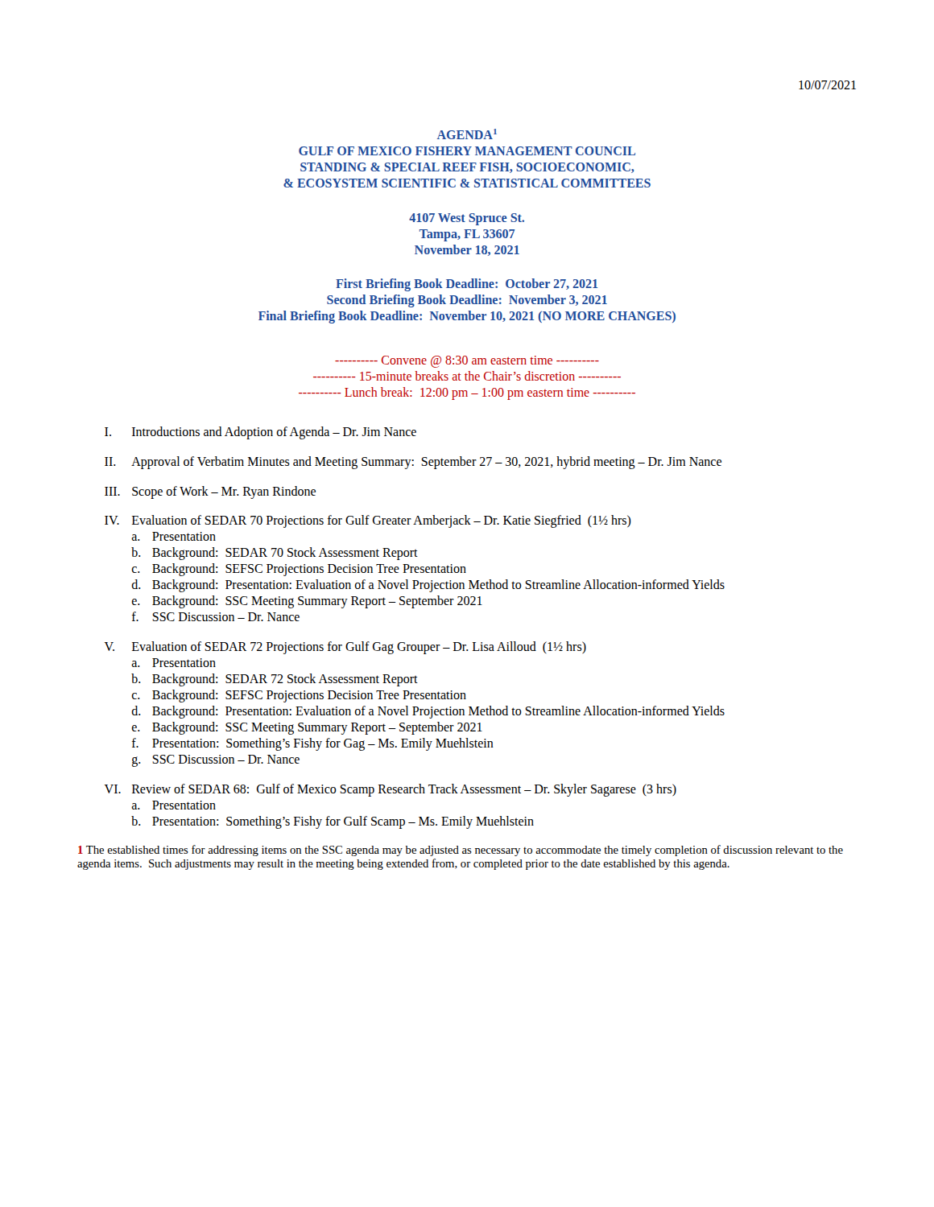10/07/2021
AGENDA1
GULF OF MEXICO FISHERY MANAGEMENT COUNCIL
STANDING & SPECIAL REEF FISH, SOCIOECONOMIC,
& ECOSYSTEM SCIENTIFIC & STATISTICAL COMMITTEES
4107 West Spruce St.
Tampa, FL 33607
November 18, 2021
First Briefing Book Deadline: October 27, 2021
Second Briefing Book Deadline: November 3, 2021
Final Briefing Book Deadline: November 10, 2021 (NO MORE CHANGES)
---------- Convene @ 8:30 am eastern time ----------
---------- 15-minute breaks at the Chair’s discretion ----------
---------- Lunch break: 12:00 pm – 1:00 pm eastern time ----------
I. Introductions and Adoption of Agenda – Dr. Jim Nance
II. Approval of Verbatim Minutes and Meeting Summary: September 27 – 30, 2021, hybrid meeting – Dr. Jim Nance
III. Scope of Work – Mr. Ryan Rindone
IV. Evaluation of SEDAR 70 Projections for Gulf Greater Amberjack – Dr. Katie Siegfried (1½ hrs)
a. Presentation
b. Background: SEDAR 70 Stock Assessment Report
c. Background: SEFSC Projections Decision Tree Presentation
d. Background: Presentation: Evaluation of a Novel Projection Method to Streamline Allocation-informed Yields
e. Background: SSC Meeting Summary Report – September 2021
f. SSC Discussion – Dr. Nance
V. Evaluation of SEDAR 72 Projections for Gulf Gag Grouper – Dr. Lisa Ailloud (1½ hrs)
a. Presentation
b. Background: SEDAR 72 Stock Assessment Report
c. Background: SEFSC Projections Decision Tree Presentation
d. Background: Presentation: Evaluation of a Novel Projection Method to Streamline Allocation-informed Yields
e. Background: SSC Meeting Summary Report – September 2021
f. Presentation: Something’s Fishy for Gag – Ms. Emily Muehlstein
g. SSC Discussion – Dr. Nance
VI. Review of SEDAR 68: Gulf of Mexico Scamp Research Track Assessment – Dr. Skyler Sagarese (3 hrs)
a. Presentation
b. Presentation: Something’s Fishy for Gulf Scamp – Ms. Emily Muehlstein
1 The established times for addressing items on the SSC agenda may be adjusted as necessary to accommodate the timely completion of discussion relevant to the agenda items. Such adjustments may result in the meeting being extended from, or completed prior to the date established by this agenda.